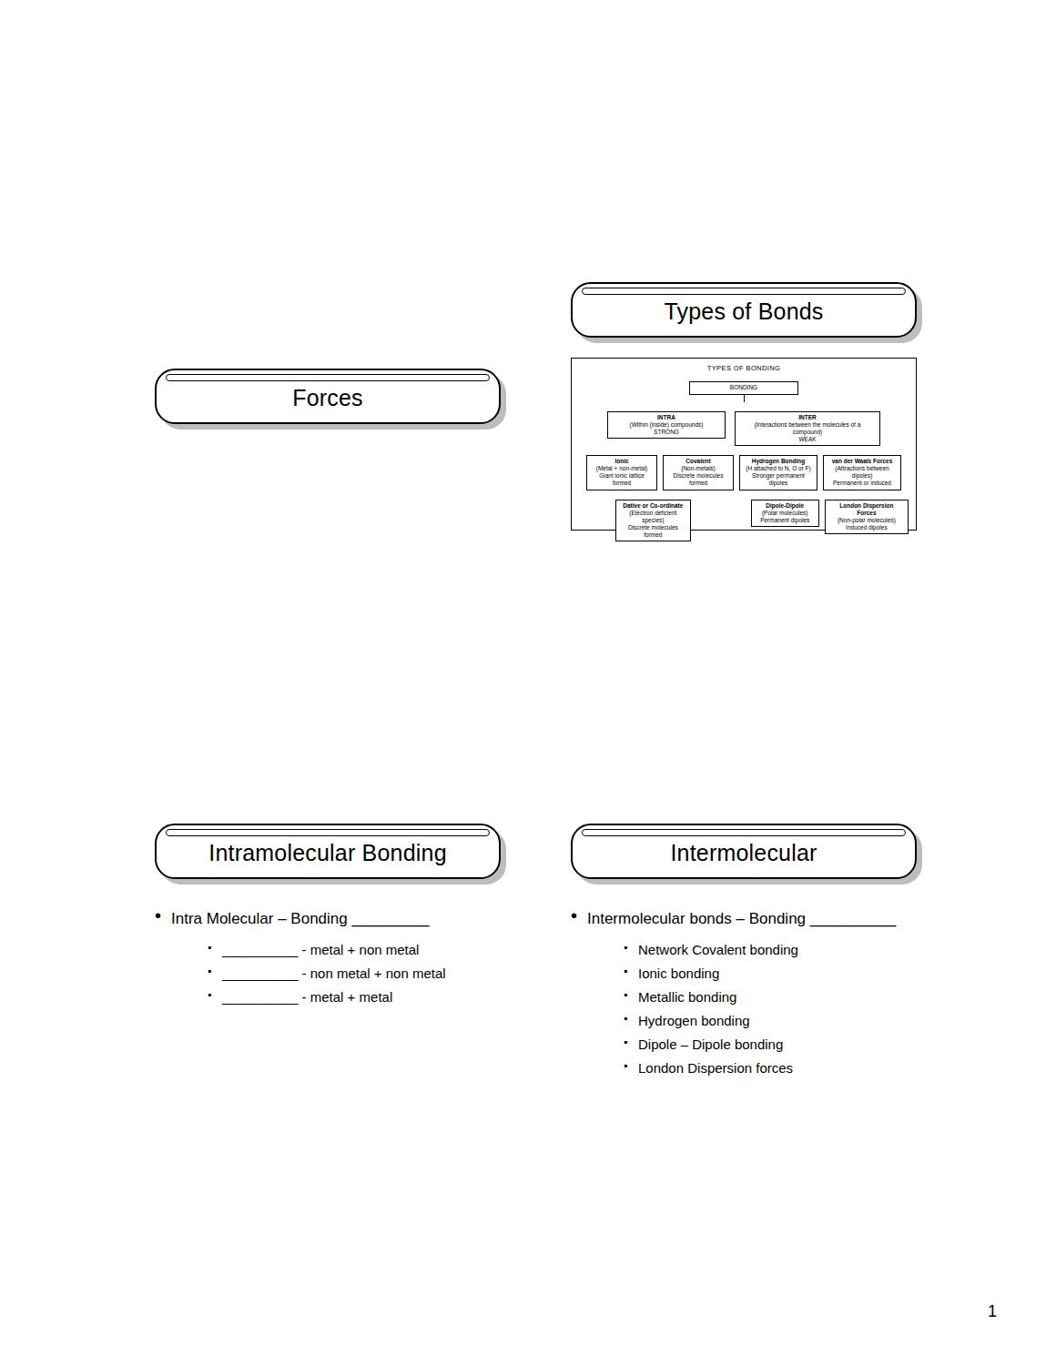Forces
Types of Bonds
TYPES OF BONDING
BONDING
INTRA (Within (inside) compounds)
STRONG
INTER (Interactions between the molecules of a compound)
WEAK
Ionic (Metal + non-metal)
Giant ionic lattice formed
Covalent (Non-metals)
Discrete molecules formed
Hydrogen Bonding (H attached to N, O or F)
Stronger permanent dipoles
van der Waals Forces (Attractions between dipoles)
Permanent or induced
Dative or Co-ordinate (Electron deficient species)
Discrete molecules formed
Dipole-Dipole (Polar molecules)
Permanent dipoles
London Dispersion Forces (Non-polar molecules)
Induced dipoles
Intramolecular Bonding
Intra Molecular – Bonding _________
__________ - metal + non metal
__________ - non metal + non metal
__________ - metal + metal
Intermolecular
Intermolecular bonds – Bonding __________
Network Covalent bonding
Ionic bonding
Metallic bonding
Hydrogen bonding
Dipole – Dipole bonding
London Dispersion forces
1